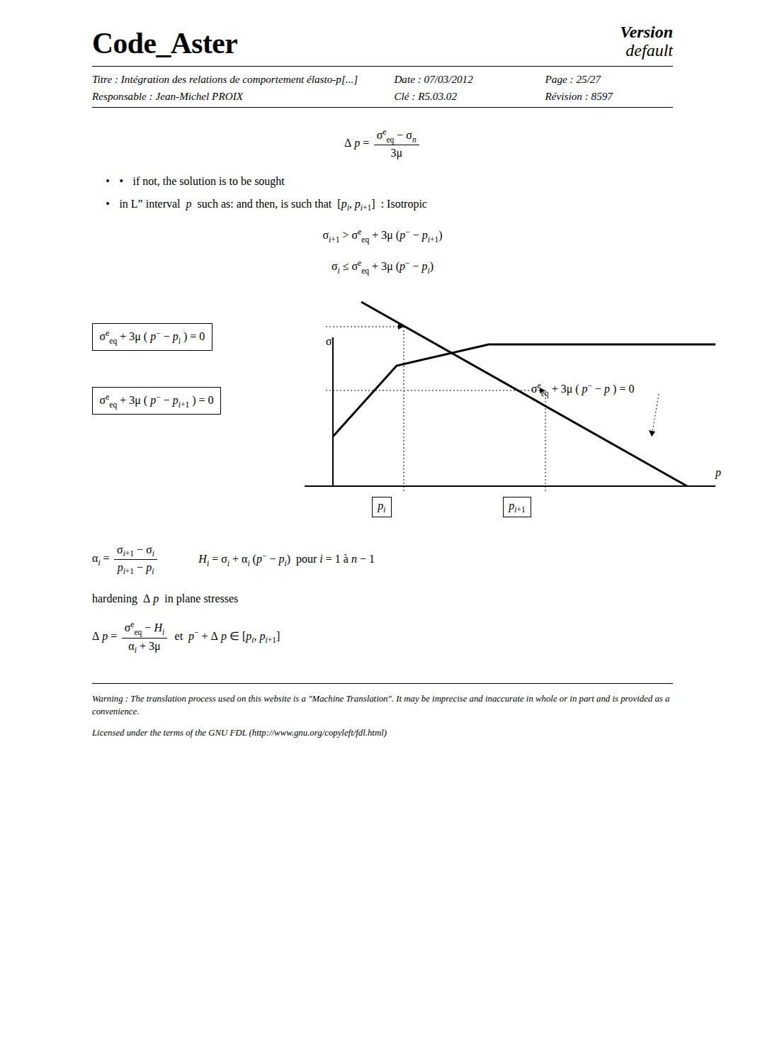Code_Aster
Version
default
| Titre : Intégration des relations de comportement élasto-p[...] | Date : 07/03/2012 | Page : 25/27 |
| Responsable : Jean-Michel PROIX | Clé : R5.03.02 | Révision : 8597 |
Δ p = σeeq − σn 3μ
• if not, the solution is to be sought
in L” interval p such as: and then, is such that [pi, pi+1] : Isotropic
σi+1 > σeeq + 3μ (p− − pi+1)
σi ≤ σeeq + 3μ (p− − pi)
σeeq + 3μ ( p− − pi ) = 0
σeeq + 3μ ( p− − pi+1 ) = 0
σeeq + 3μ ( p− − p ) = 0
σ
p
pi
pi+1
αi = σi+1 − σi pi+1 − pi
Hi = σi + αi (p− − pi) pour i = 1 à n − 1
hardening Δ p in plane stresses
Δ p = σeeq − Hi αi + 3μ et p− + Δ p ∈ [pi, pi+1]
Warning : The translation process used on this website is a "Machine Translation". It may be imprecise and inaccurate in whole or in part and is provided as a convenience.
Licensed under the terms of the GNU FDL (http://www.gnu.org/copyleft/fdl.html)